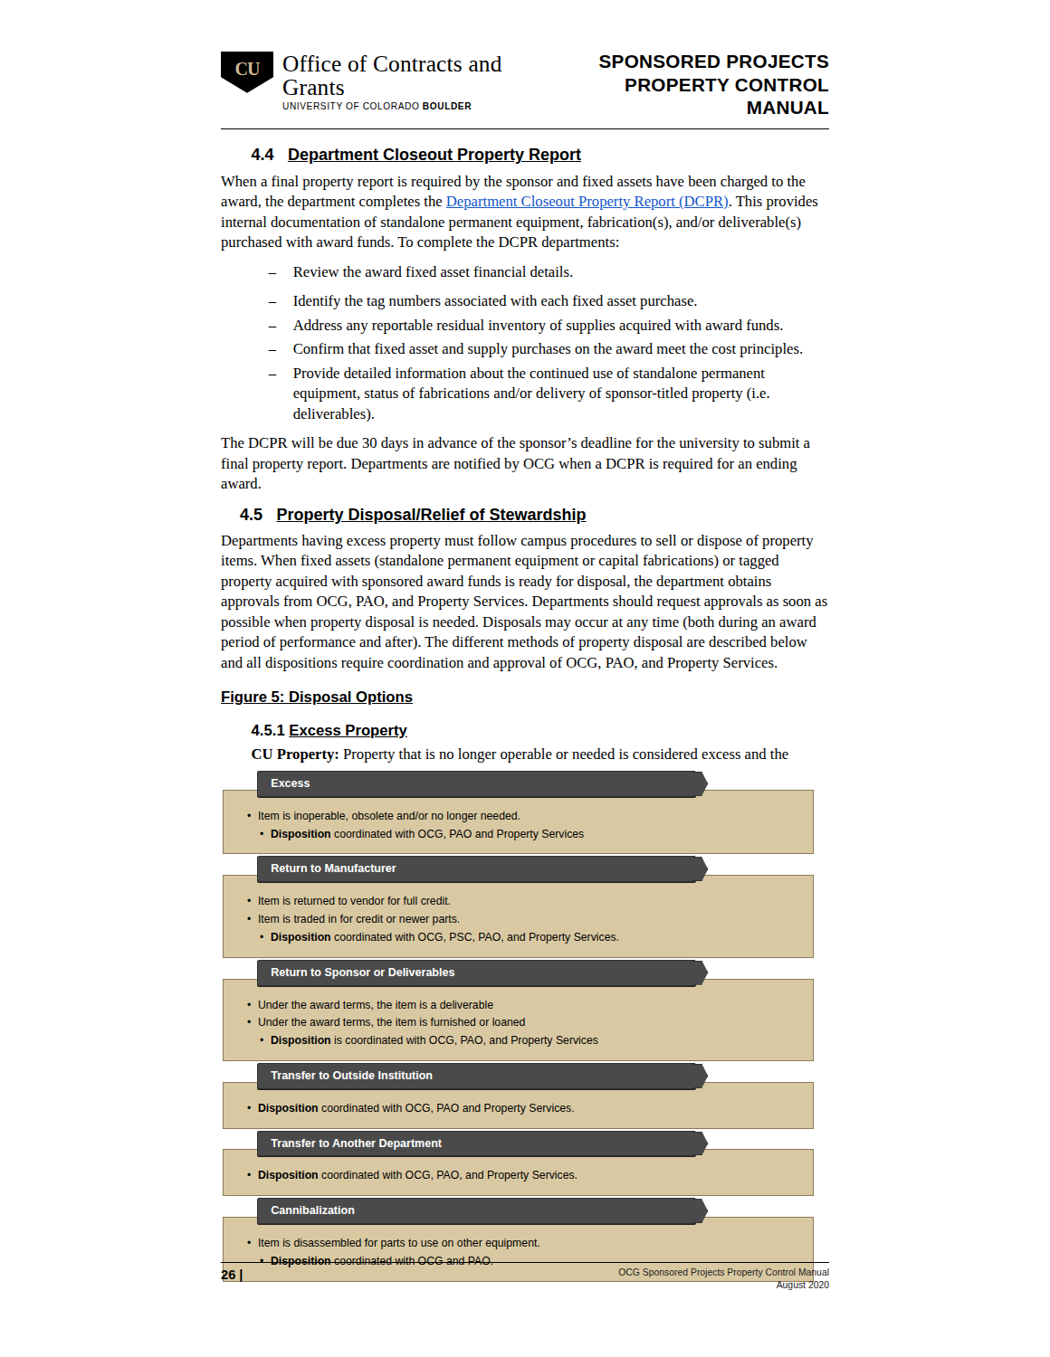CU
Office of Contracts and Grants
UNIVERSITY OF COLORADO BOULDER
SPONSORED PROJECTS
PROPERTY CONTROL MANUAL
4.4 Department Closeout Property Report
When a final property report is required by the sponsor and fixed assets have been charged to the award, the department completes the Department Closeout Property Report (DCPR). This provides internal documentation of standalone permanent equipment, fabrication(s), and/or deliverable(s) purchased with award funds. To complete the DCPR departments:
Review the award fixed asset financial details.
Identify the tag numbers associated with each fixed asset purchase.
Address any reportable residual inventory of supplies acquired with award funds.
Confirm that fixed asset and supply purchases on the award meet the cost principles.
Provide detailed information about the continued use of standalone permanent equipment, status of fabrications and/or delivery of sponsor-titled property (i.e. deliverables).
The DCPR will be due 30 days in advance of the sponsor’s deadline for the university to submit a final property report. Departments are notified by OCG when a DCPR is required for an ending award.
4.5 Property Disposal/Relief of Stewardship
Departments having excess property must follow campus procedures to sell or dispose of property items. When fixed assets (standalone permanent equipment or capital fabrications) or tagged property acquired with sponsored award funds is ready for disposal, the department obtains approvals from OCG, PAO, and Property Services. Departments should request approvals as soon as possible when property disposal is needed. Disposals may occur at any time (both during an award period of performance and after). The different methods of property disposal are described below and all dispositions require coordination and approval of OCG, PAO, and Property Services.
Figure 5: Disposal Options
4.5.1 Excess Property
CU Property: Property that is no longer operable or needed is considered excess and the
Excess
Item is inoperable, obsolete and/or no longer needed.
Disposition coordinated with OCG, PAO and Property Services
Return to Manufacturer
Item is returned to vendor for full credit.
Item is traded in for credit or newer parts.
Disposition coordinated with OCG, PSC, PAO, and Property Services.
Return to Sponsor or Deliverables
Under the award terms, the item is a deliverable
Under the award terms, the item is furnished or loaned
Disposition is coordinated with OCG, PAO, and Property Services
Transfer to Outside Institution
Disposition coordinated with OCG, PAO and Property Services.
Transfer to Another Department
Disposition coordinated with OCG, PAO, and Property Services.
Cannibalization
Item is disassembled for parts to use on other equipment.
Disposition coordinated with OCG and PAO.
26 |
OCG Sponsored Projects Property Control Manual
August 2020